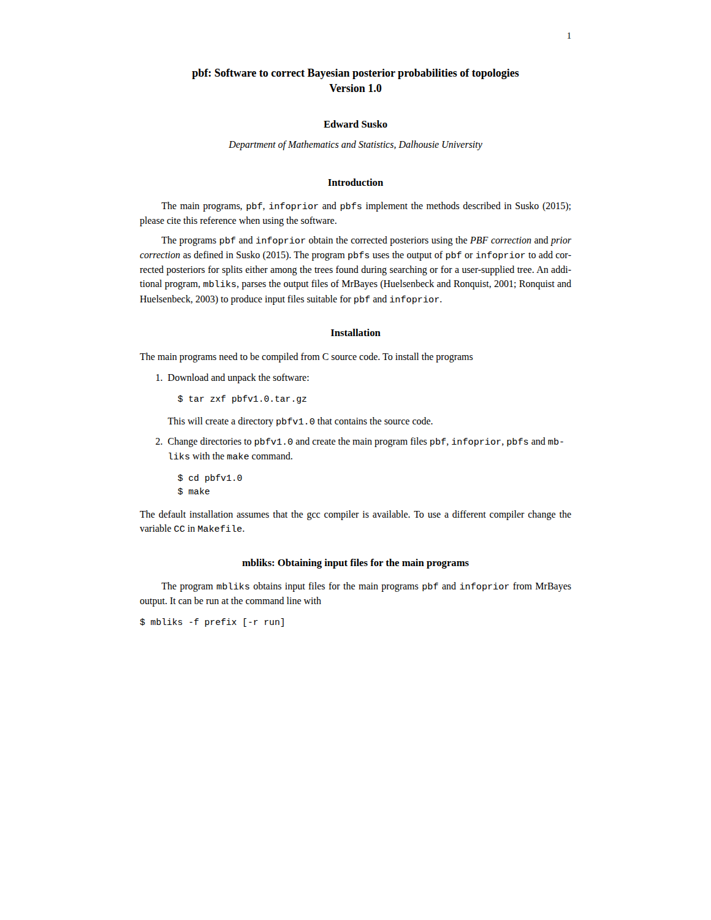1
pbf: Software to correct Bayesian posterior probabilities of topologies Version 1.0
Edward Susko
Department of Mathematics and Statistics, Dalhousie University
Introduction
The main programs, pbf, infoprior and pbfs implement the methods described in Susko (2015); please cite this reference when using the software.
The programs pbf and infoprior obtain the corrected posteriors using the PBF correction and prior correction as defined in Susko (2015). The program pbfs uses the output of pbf or infoprior to add corrected posteriors for splits either among the trees found during searching or for a user-supplied tree. An additional program, mbliks, parses the output files of MrBayes (Huelsenbeck and Ronquist, 2001; Ronquist and Huelsenbeck, 2003) to produce input files suitable for pbf and infoprior.
Installation
The main programs need to be compiled from C source code. To install the programs
Download and unpack the software:
$ tar zxf pbfv1.0.tar.gz
This will create a directory pbfv1.0 that contains the source code.
Change directories to pbfv1.0 and create the main program files pbf, infoprior, pbfs and mbliks with the make command.
$ cd pbfv1.0
$ make
The default installation assumes that the gcc compiler is available. To use a different compiler change the variable CC in Makefile.
mbliks: Obtaining input files for the main programs
The program mbliks obtains input files for the main programs pbf and infoprior from MrBayes output. It can be run at the command line with
$ mbliks -f prefix [-r run]